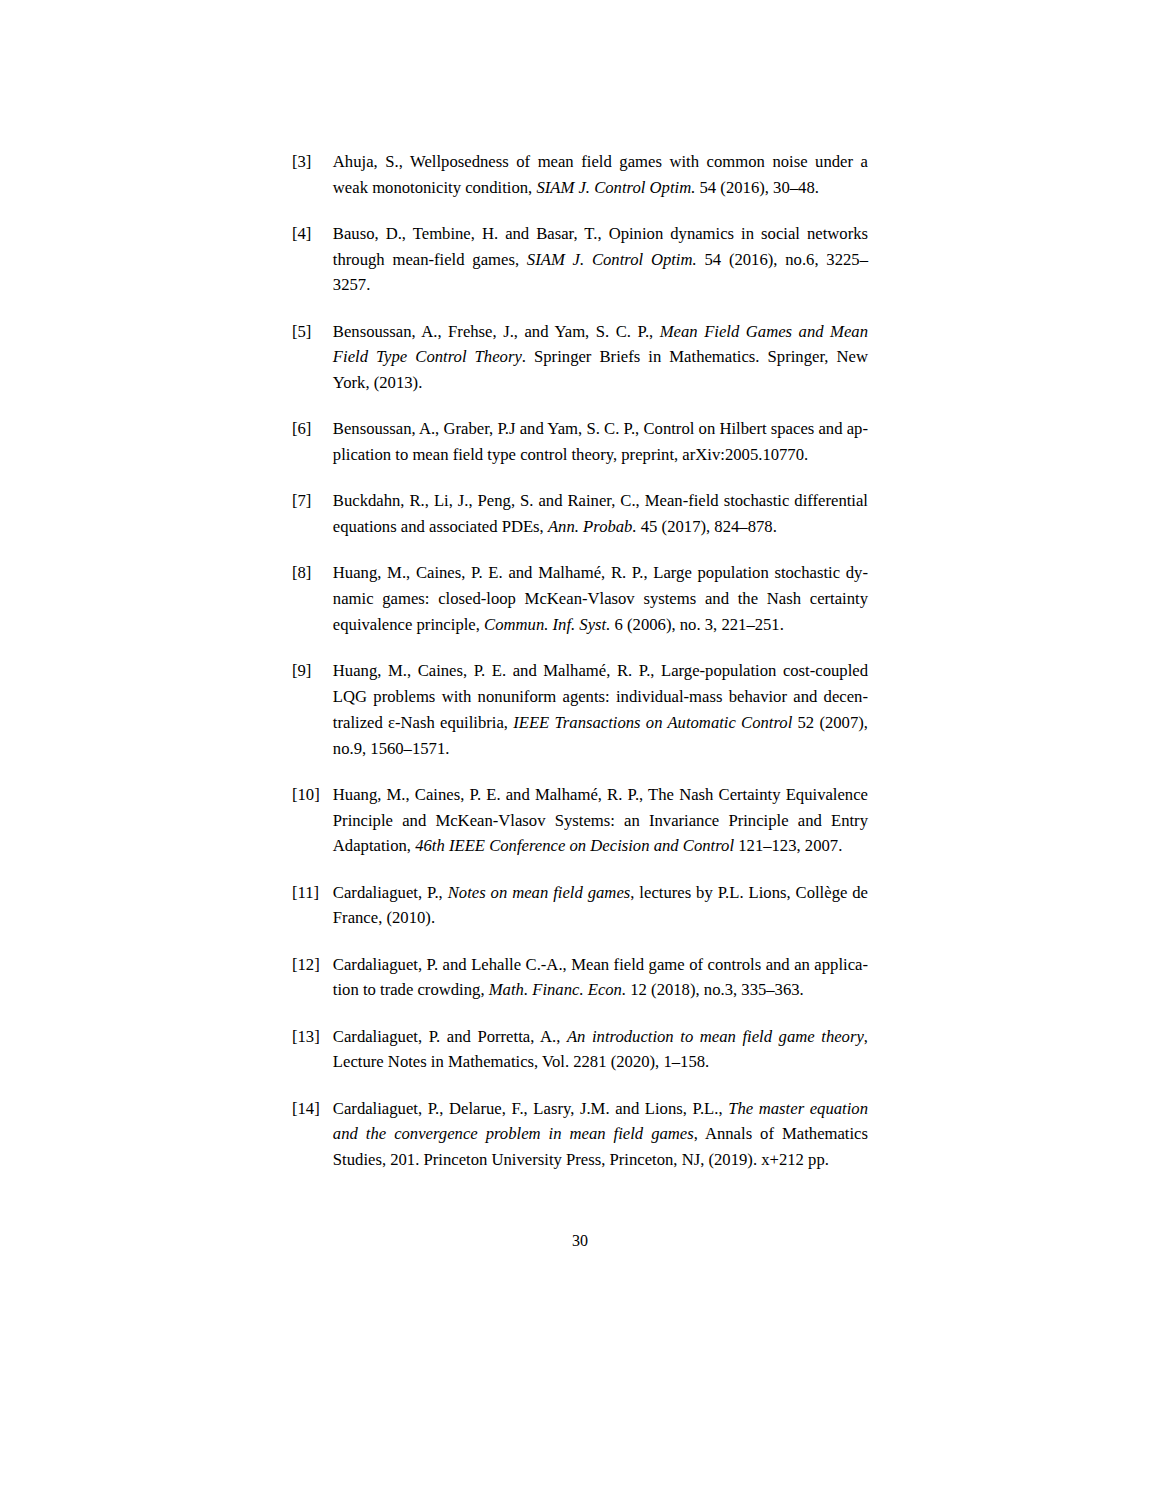[3] Ahuja, S., Wellposedness of mean field games with common noise under a weak monotonicity condition, SIAM J. Control Optim. 54 (2016), 30–48.
[4] Bauso, D., Tembine, H. and Basar, T., Opinion dynamics in social networks through mean-field games, SIAM J. Control Optim. 54 (2016), no.6, 3225–3257.
[5] Bensoussan, A., Frehse, J., and Yam, S. C. P., Mean Field Games and Mean Field Type Control Theory. Springer Briefs in Mathematics. Springer, New York, (2013).
[6] Bensoussan, A., Graber, P.J and Yam, S. C. P., Control on Hilbert spaces and application to mean field type control theory, preprint, arXiv:2005.10770.
[7] Buckdahn, R., Li, J., Peng, S. and Rainer, C., Mean-field stochastic differential equations and associated PDEs, Ann. Probab. 45 (2017), 824–878.
[8] Huang, M., Caines, P. E. and Malhamé, R. P., Large population stochastic dynamic games: closed-loop McKean-Vlasov systems and the Nash certainty equivalence principle, Commun. Inf. Syst. 6 (2006), no. 3, 221–251.
[9] Huang, M., Caines, P. E. and Malhamé, R. P., Large-population cost-coupled LQG problems with nonuniform agents: individual-mass behavior and decentralized ε-Nash equilibria, IEEE Transactions on Automatic Control 52 (2007), no.9, 1560–1571.
[10] Huang, M., Caines, P. E. and Malhamé, R. P., The Nash Certainty Equivalence Principle and McKean-Vlasov Systems: an Invariance Principle and Entry Adaptation, 46th IEEE Conference on Decision and Control 121–123, 2007.
[11] Cardaliaguet, P., Notes on mean field games, lectures by P.L. Lions, Collège de France, (2010).
[12] Cardaliaguet, P. and Lehalle C.-A., Mean field game of controls and an application to trade crowding, Math. Financ. Econ. 12 (2018), no.3, 335–363.
[13] Cardaliaguet, P. and Porretta, A., An introduction to mean field game theory, Lecture Notes in Mathematics, Vol. 2281 (2020), 1–158.
[14] Cardaliaguet, P., Delarue, F., Lasry, J.M. and Lions, P.L., The master equation and the convergence problem in mean field games, Annals of Mathematics Studies, 201. Princeton University Press, Princeton, NJ, (2019). x+212 pp.
30